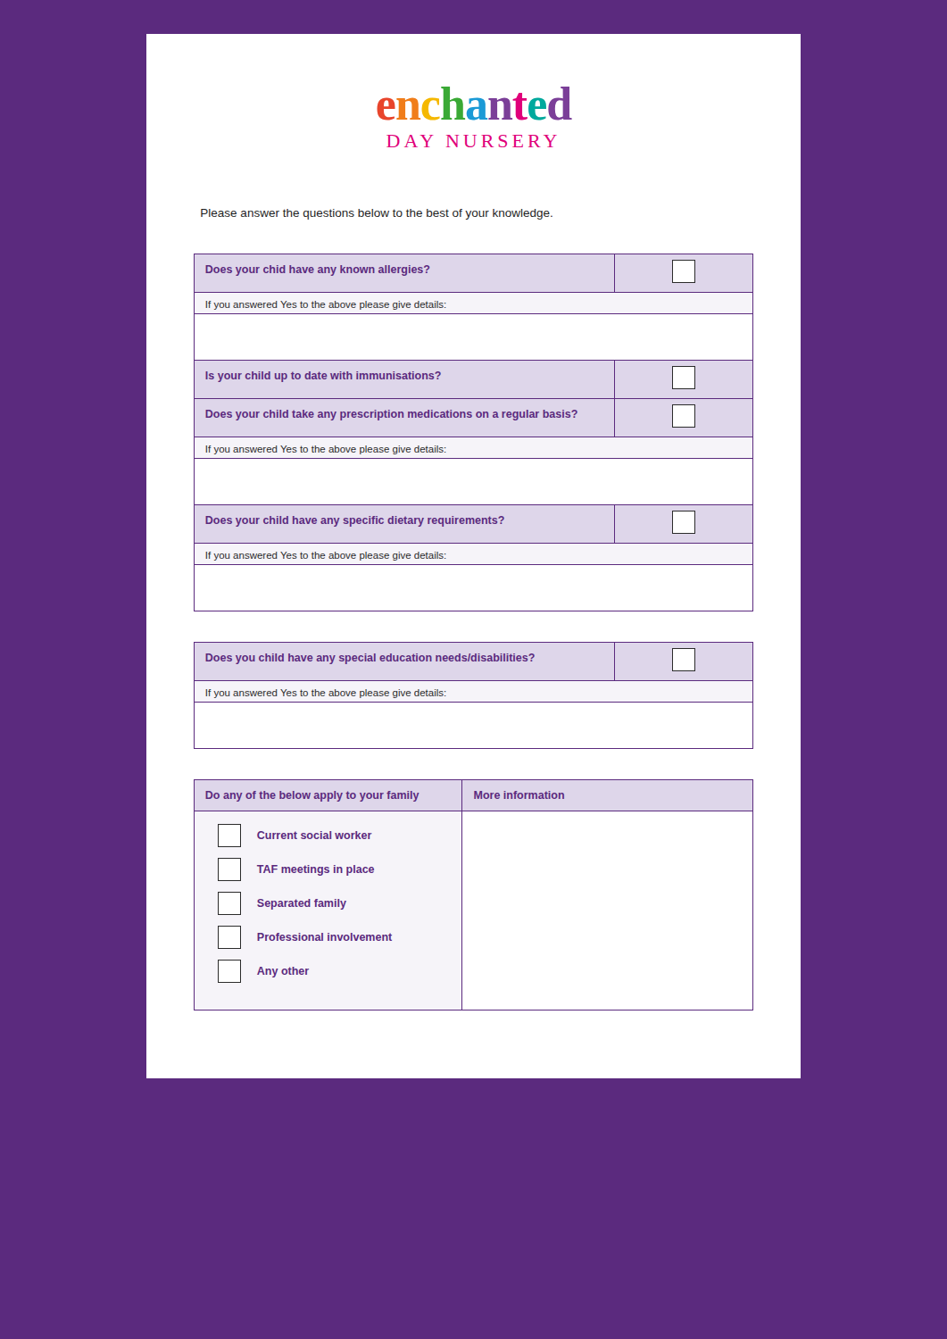enchanted
DAY NURSERY
Please answer the questions below to the best of your knowledge.
| Does your chid have any known allergies? | |
| If you answered Yes to the above please give details: |
| Is your child up to date with immunisations? | |
| Does your child take any prescription medications on a regular basis? | |
| If you answered Yes to the above please give details: |
| Does your child have any specific dietary requirements? | |
| If you answered Yes to the above please give details: |
| Does you child have any special education needs/disabilities? | |
| If you answered Yes to the above please give details: |
| Do any of the below apply to your family | More information |
| --- | --- |
| Current social worker TAF meetings in place Separated family Professional involvement Any other | |